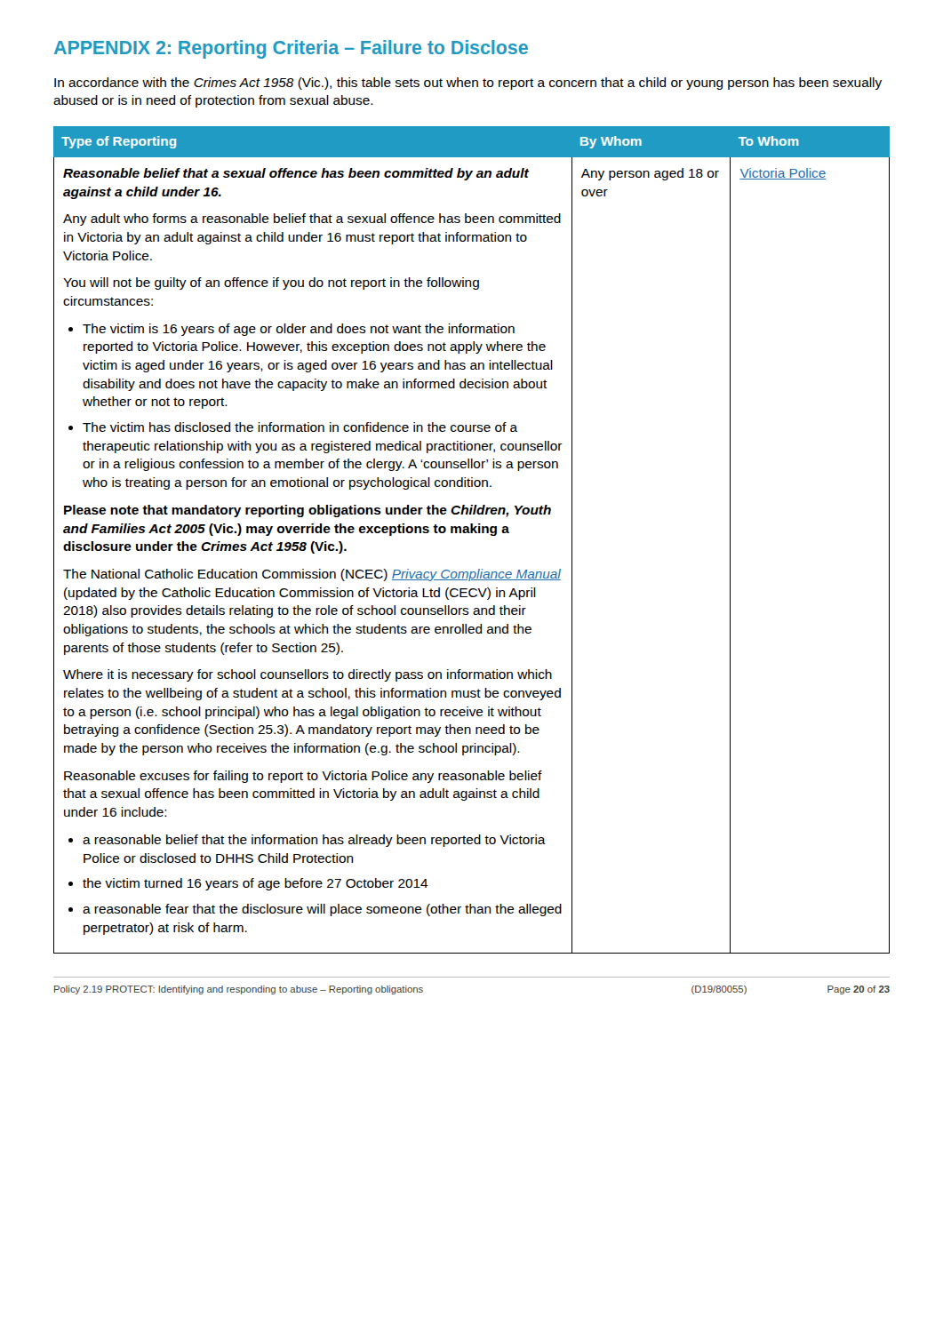APPENDIX 2: Reporting Criteria – Failure to Disclose
In accordance with the Crimes Act 1958 (Vic.), this table sets out when to report a concern that a child or young person has been sexually abused or is in need of protection from sexual abuse.
| Type of Reporting | By Whom | To Whom |
| --- | --- | --- |
| Reasonable belief that a sexual offence has been committed by an adult against a child under 16. Any adult who forms a reasonable belief that a sexual offence has been committed in Victoria by an adult against a child under 16 must report that information to Victoria Police. You will not be guilty of an offence if you do not report in the following circumstances: The victim is 16 years of age or older and does not want the information reported to Victoria Police. However, this exception does not apply where the victim is aged under 16 years, or is aged over 16 years and has an intellectual disability and does not have the capacity to make an informed decision about whether or not to report. The victim has disclosed the information in confidence in the course of a therapeutic relationship with you as a registered medical practitioner, counsellor or in a religious confession to a member of the clergy. A ‘counsellor’ is a person who is treating a person for an emotional or psychological condition. Please note that mandatory reporting obligations under the Children, Youth and Families Act 2005 (Vic.) may override the exceptions to making a disclosure under the Crimes Act 1958 (Vic.). The National Catholic Education Commission (NCEC) Privacy Compliance Manual (updated by the Catholic Education Commission of Victoria Ltd (CECV) in April 2018) also provides details relating to the role of school counsellors and their obligations to students, the schools at which the students are enrolled and the parents of those students (refer to Section 25). Where it is necessary for school counsellors to directly pass on information which relates to the wellbeing of a student at a school, this information must be conveyed to a person (i.e. school principal) who has a legal obligation to receive it without betraying a confidence (Section 25.3). A mandatory report may then need to be made by the person who receives the information (e.g. the school principal). Reasonable excuses for failing to report to Victoria Police any reasonable belief that a sexual offence has been committed in Victoria by an adult against a child under 16 include: a reasonable belief that the information has already been reported to Victoria Police or disclosed to DHHS Child Protection the victim turned 16 years of age before 27 October 2014 a reasonable fear that the disclosure will place someone (other than the alleged perpetrator) at risk of harm. | Any person aged 18 or over | Victoria Police |
Policy 2.19 PROTECT: Identifying and responding to abuse – Reporting obligations
(D19/80055)
Page 20 of 23